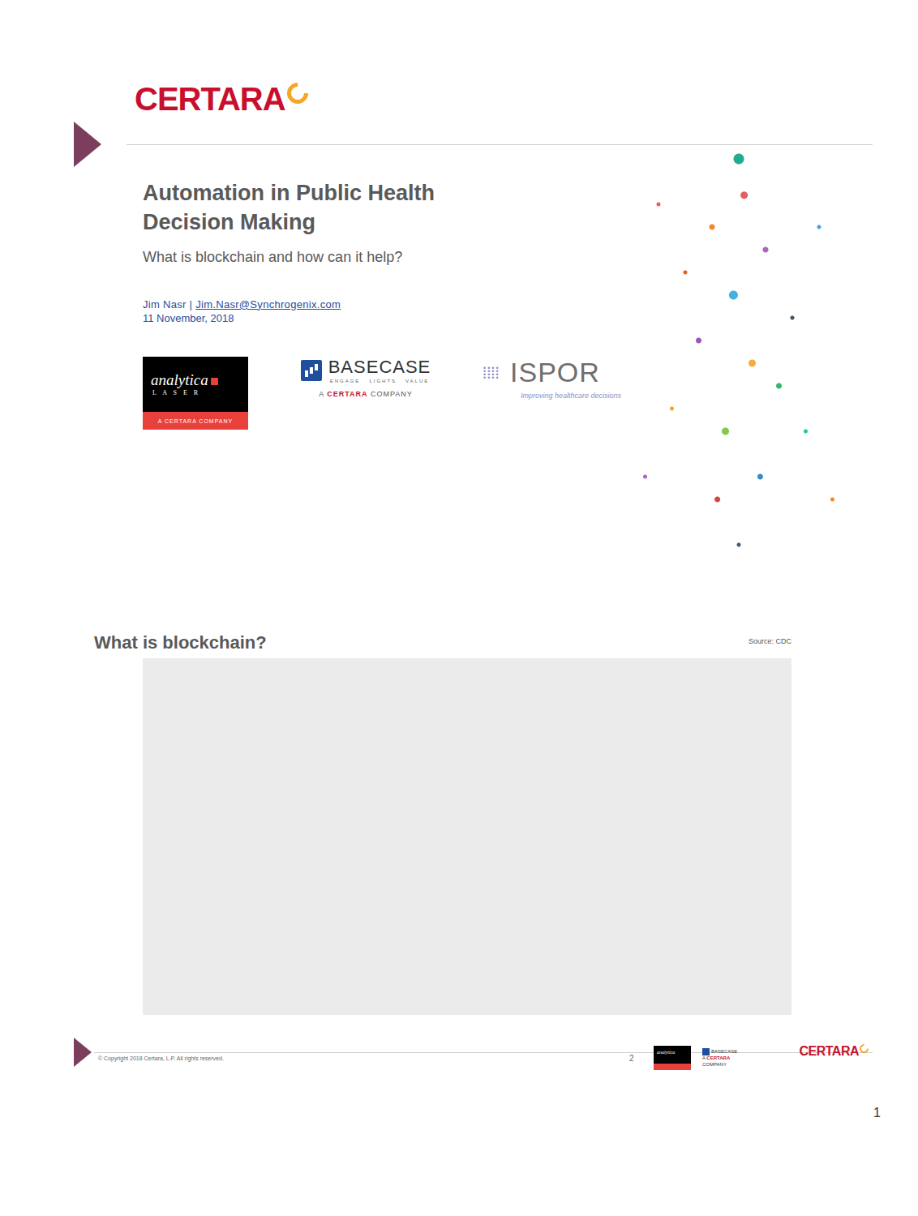CERTARA
Automation in Public Health
Decision Making
What is blockchain and how can it help?
Jim Nasr | Jim.Nasr@Synchrogenix.com
11 November, 2018
analytica
L A S E R
A CERTARA COMPANY
BASECASE
ENGAGE LIGHTS VALUE
A CERTARA COMPANY
•••• •••• •••• •••• ISPOR
Improving healthcare decisions
What is blockchain?
Source: CDC
© Copyright 2018 Certara, L.P. All rights reserved.
2
analytica
BASECASE
A CERTARA COMPANY
CERTARA
1